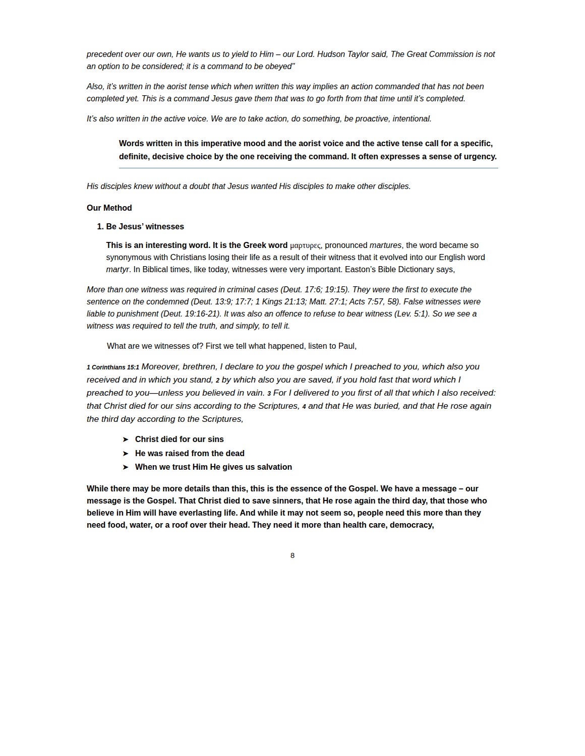precedent over our own, He wants us to yield to Him – our Lord. Hudson Taylor said, The Great Commission is not an option to be considered; it is a command to be obeyed"
Also, it’s written in the aorist tense which when written this way implies an action commanded that has not been completed yet. This is a command Jesus gave them that was to go forth from that time until it’s completed.
It’s also written in the active voice. We are to take action, do something, be proactive, intentional.
Words written in this imperative mood and the aorist voice and the active tense call for a specific, definite, decisive choice by the one receiving the command. It often expresses a sense of urgency.
His disciples knew without a doubt that Jesus wanted His disciples to make other disciples.
Our Method
Be Jesus’ witnesses
This is an interesting word. It is the Greek word μαρτυρες, pronounced martures, the word became so synonymous with Christians losing their life as a result of their witness that it evolved into our English word martyr. In Biblical times, like today, witnesses were very important. Easton’s Bible Dictionary says,
More than one witness was required in criminal cases (Deut. 17:6; 19:15). They were the first to execute the sentence on the condemned (Deut. 13:9; 17:7; 1 Kings 21:13; Matt. 27:1; Acts 7:57, 58). False witnesses were liable to punishment (Deut. 19:16-21). It was also an offence to refuse to bear witness (Lev. 5:1). So we see a witness was required to tell the truth, and simply, to tell it.
What are we witnesses of? First we tell what happened, listen to Paul,
1 Corinthians 15:1 Moreover, brethren, I declare to you the gospel which I preached to you, which also you received and in which you stand, 2 by which also you are saved, if you hold fast that word which I preached to you—unless you believed in vain. 3 For I delivered to you first of all that which I also received: that Christ died for our sins according to the Scriptures, 4 and that He was buried, and that He rose again the third day according to the Scriptures,
Christ died for our sins
He was raised from the dead
When we trust Him He gives us salvation
While there may be more details than this, this is the essence of the Gospel. We have a message – our message is the Gospel. That Christ died to save sinners, that He rose again the third day, that those who believe in Him will have everlasting life. And while it may not seem so, people need this more than they need food, water, or a roof over their head. They need it more than health care, democracy,
8